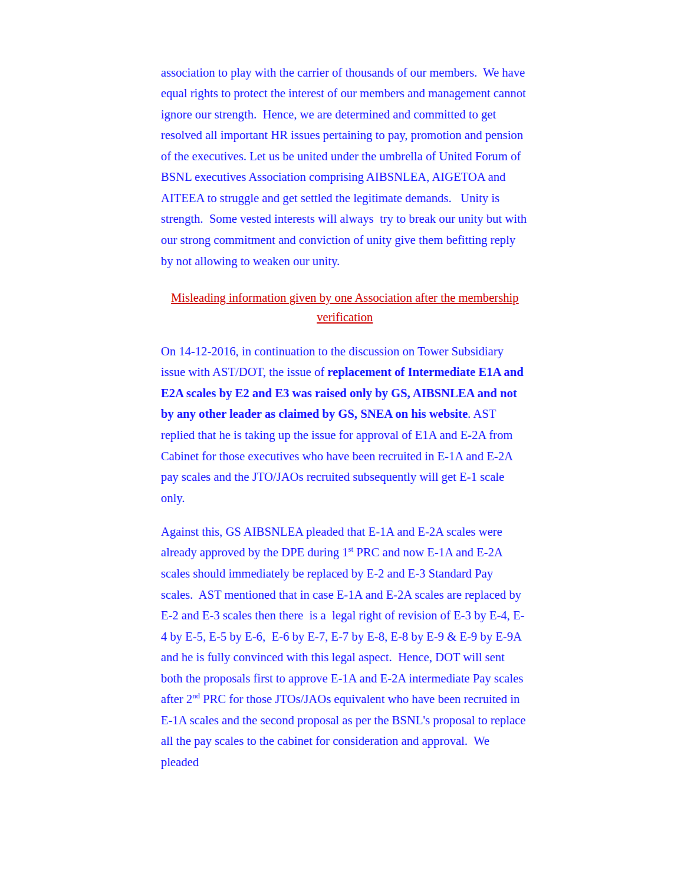association to play with the carrier of thousands of our members. We have equal rights to protect the interest of our members and management cannot ignore our strength. Hence, we are determined and committed to get resolved all important HR issues pertaining to pay, promotion and pension of the executives. Let us be united under the umbrella of United Forum of BSNL executives Association comprising AIBSNLEA, AIGETOA and AITEEA to struggle and get settled the legitimate demands. Unity is strength. Some vested interests will always try to break our unity but with our strong commitment and conviction of unity give them befitting reply by not allowing to weaken our unity.
Misleading information given by one Association after the membership verification
On 14-12-2016, in continuation to the discussion on Tower Subsidiary issue with AST/DOT, the issue of replacement of Intermediate E1A and E2A scales by E2 and E3 was raised only by GS, AIBSNLEA and not by any other leader as claimed by GS, SNEA on his website. AST replied that he is taking up the issue for approval of E1A and E-2A from Cabinet for those executives who have been recruited in E-1A and E-2A pay scales and the JTO/JAOs recruited subsequently will get E-1 scale only.
Against this, GS AIBSNLEA pleaded that E-1A and E-2A scales were already approved by the DPE during 1st PRC and now E-1A and E-2A scales should immediately be replaced by E-2 and E-3 Standard Pay scales. AST mentioned that in case E-1A and E-2A scales are replaced by E-2 and E-3 scales then there is a legal right of revision of E-3 by E-4, E-4 by E-5, E-5 by E-6, E-6 by E-7, E-7 by E-8, E-8 by E-9 & E-9 by E-9A and he is fully convinced with this legal aspect. Hence, DOT will sent both the proposals first to approve E-1A and E-2A intermediate Pay scales after 2nd PRC for those JTOs/JAOs equivalent who have been recruited in E-1A scales and the second proposal as per the BSNL's proposal to replace all the pay scales to the cabinet for consideration and approval. We pleaded